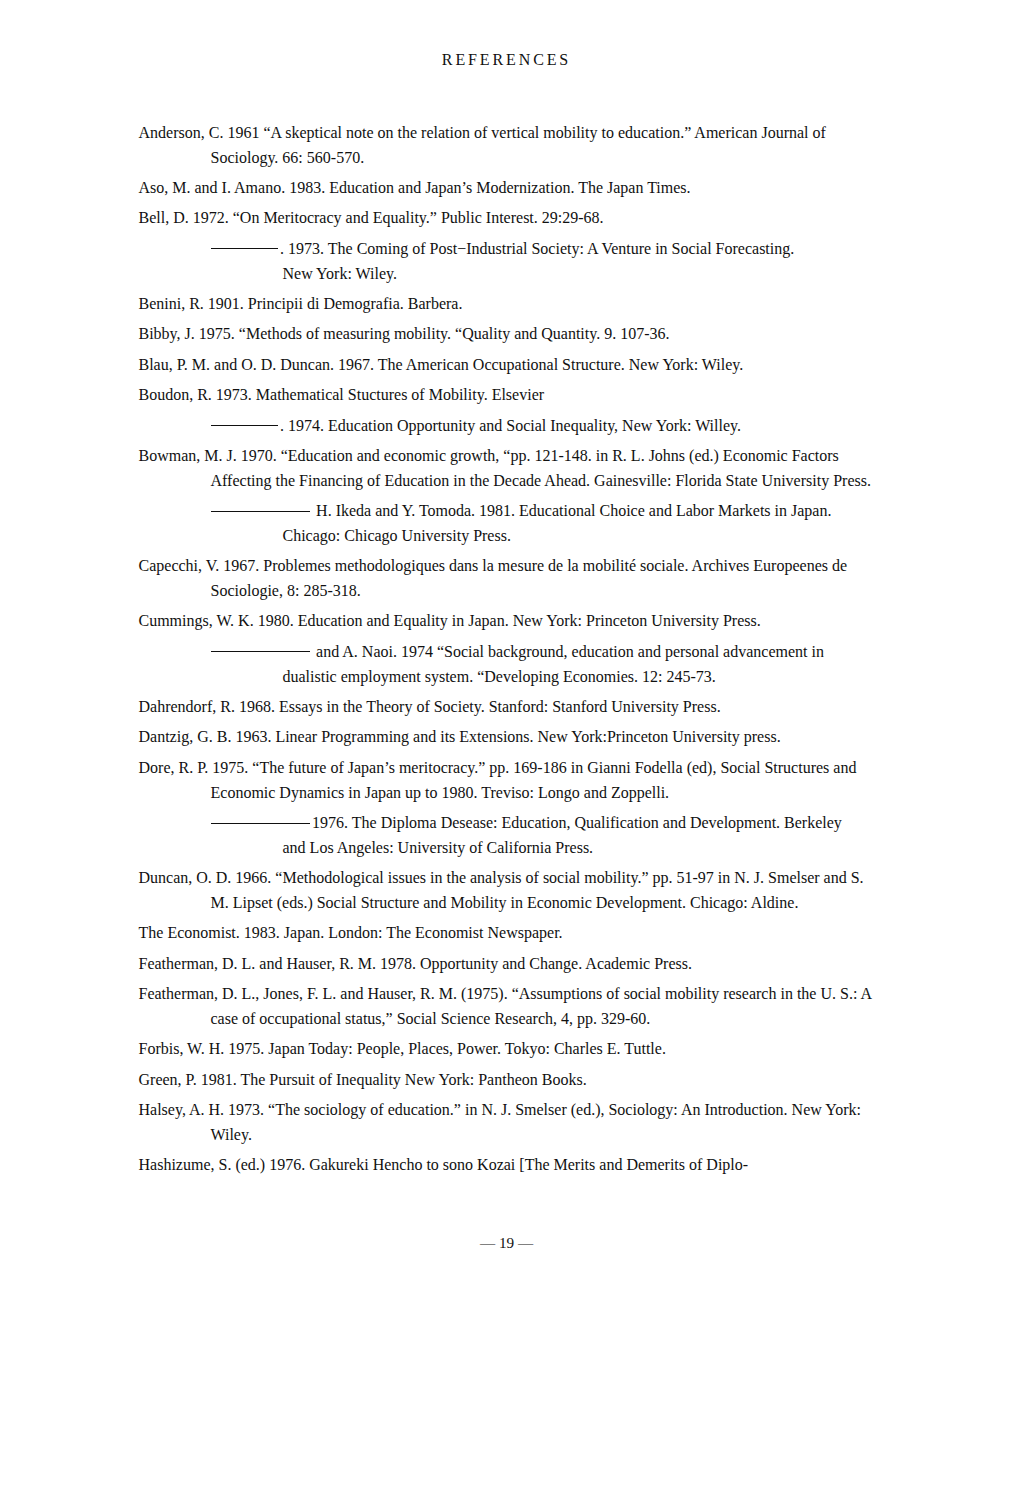References
Anderson, C. 1961 “A skeptical note on the relation of vertical mobility to education.” American Journal of Sociology. 66: 560-570.
Aso, M. and I. Amano. 1983. Education and Japan’s Modernization. The Japan Times.
Bell, D. 1972. “On Meritocracy and Equality.” Public Interest. 29:29-68.
. 1973. The Coming of Post−Industrial Society: A Venture in Social Forecasting. New York: Wiley.
Benini, R. 1901. Principii di Demografia. Barbera.
Bibby, J. 1975. “Methods of measuring mobility. “Quality and Quantity. 9. 107-36.
Blau, P. M. and O. D. Duncan. 1967. The American Occupational Structure. New York: Wiley.
Boudon, R. 1973. Mathematical Stuctures of Mobility. Elsevier
. 1974. Education Opportunity and Social Inequality, New York: Willey.
Bowman, M. J. 1970. “Education and economic growth, “pp. 121-148. in R. L. Johns (ed.) Economic Factors Affecting the Financing of Education in the Decade Ahead. Gainesville: Florida State University Press.
H. Ikeda and Y. Tomoda. 1981. Educational Choice and Labor Markets in Japan. Chicago: Chicago University Press.
Capecchi, V. 1967. Problemes methodologiques dans la mesure de la mobilité sociale. Archives Europeenes de Sociologie, 8: 285-318.
Cummings, W. K. 1980. Education and Equality in Japan. New York: Princeton University Press.
and A. Naoi. 1974 “Social background, education and personal advancement in dualistic employment system. “Developing Economies. 12: 245-73.
Dahrendorf, R. 1968. Essays in the Theory of Society. Stanford: Stanford University Press.
Dantzig, G. B. 1963. Linear Programming and its Extensions. New York:Princeton University press.
Dore, R. P. 1975. “The future of Japan’s meritocracy.” pp. 169-186 in Gianni Fodella (ed), Social Structures and Economic Dynamics in Japan up to 1980. Treviso: Longo and Zoppelli.
1976. The Diploma Desease: Education, Qualification and Development. Berkeley and Los Angeles: University of California Press.
Duncan, O. D. 1966. “Methodological issues in the analysis of social mobility.” pp. 51-97 in N. J. Smelser and S. M. Lipset (eds.) Social Structure and Mobility in Economic Development. Chicago: Aldine.
The Economist. 1983. Japan. London: The Economist Newspaper.
Featherman, D. L. and Hauser, R. M. 1978. Opportunity and Change. Academic Press.
Featherman, D. L., Jones, F. L. and Hauser, R. M. (1975). “Assumptions of social mobility research in the U. S.: A case of occupational status,” Social Science Research, 4, pp. 329-60.
Forbis, W. H. 1975. Japan Today: People, Places, Power. Tokyo: Charles E. Tuttle.
Green, P. 1981. The Pursuit of Inequality New York: Pantheon Books.
Halsey, A. H. 1973. “The sociology of education.” in N. J. Smelser (ed.), Sociology: An Introduction. New York: Wiley.
Hashizume, S. (ed.) 1976. Gakureki Hencho to sono Kozai [The Merits and Demerits of Diplo-
— 19 —